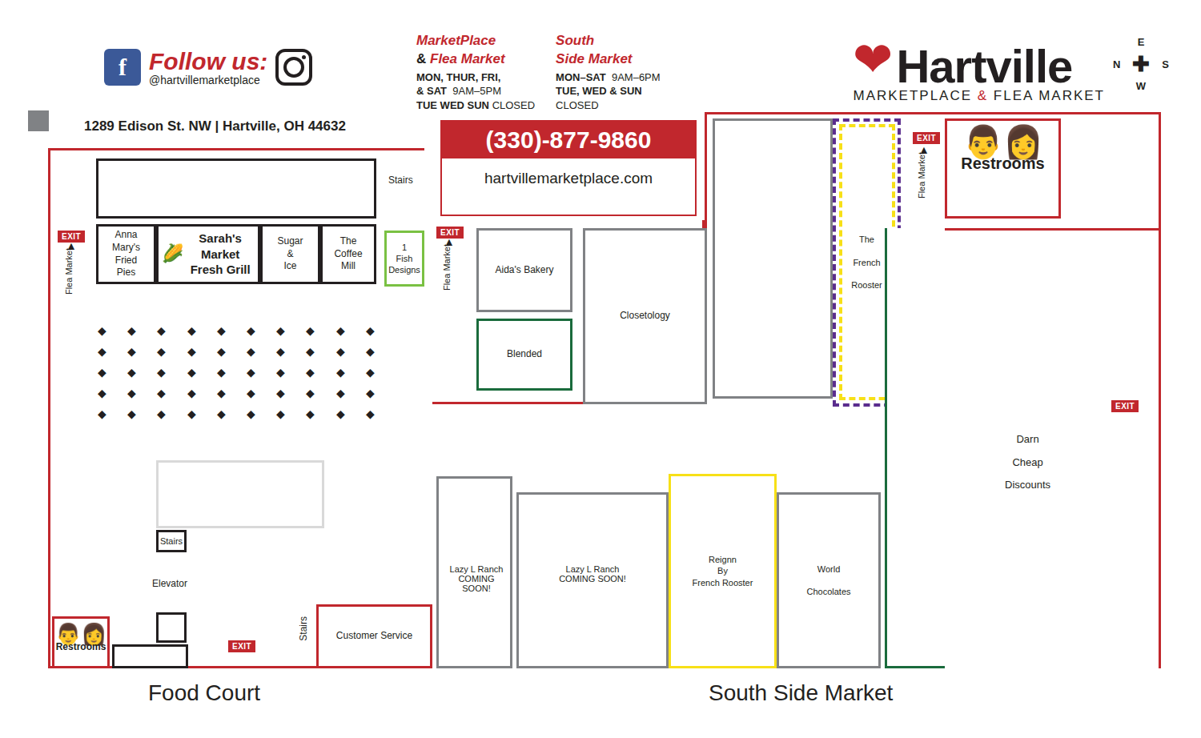f
Follow us:
@hartvillemarketplace
MarketPlace
& Flea Market
MON, THUR, FRI,
& SAT 9AM–5PM
TUE WED SUN CLOSED
South
Side Market
MON–SAT 9AM–6PM
TUE, WED & SUN
CLOSED
❤Hartville MARKETPLACE & FLEA MARKET
E N S W ✚
1289 Edison St. NW | Hartville, OH 44632
(330)-877-9860
hartvillemarketplace.com
Stairs
Anna
Mary's
Fried
Pies
🌽 Sarah's Market
Fresh Grill
Sugar
&
Ice
The
Coffee
Mill
1
Fish
Designs
EXIT
Flea Market
▲
◆◆◆◆◆◆◆◆◆◆ ◆◆◆◆◆◆◆◆◆◆ ◆◆◆◆◆◆◆◆◆◆ ◆◆◆◆◆◆◆◆◆◆ ◆◆◆◆◆◆◆◆◆◆
Stairs
Elevator
👨👩
Restrooms
EXIT
Stairs
Customer Service
EXIT
Flea Market
▲
Aida's Bakery
Blended
Closetology
The
French
Rooster
EXIT
Flea Market
▲
👨👩
Restrooms
EXIT
Darn
Cheap
Discounts
Lazy L Ranch
COMING SOON!
Lazy L Ranch
COMING SOON!
Reignn
By
French Rooster
World
Chocolates
Food Court
South Side Market